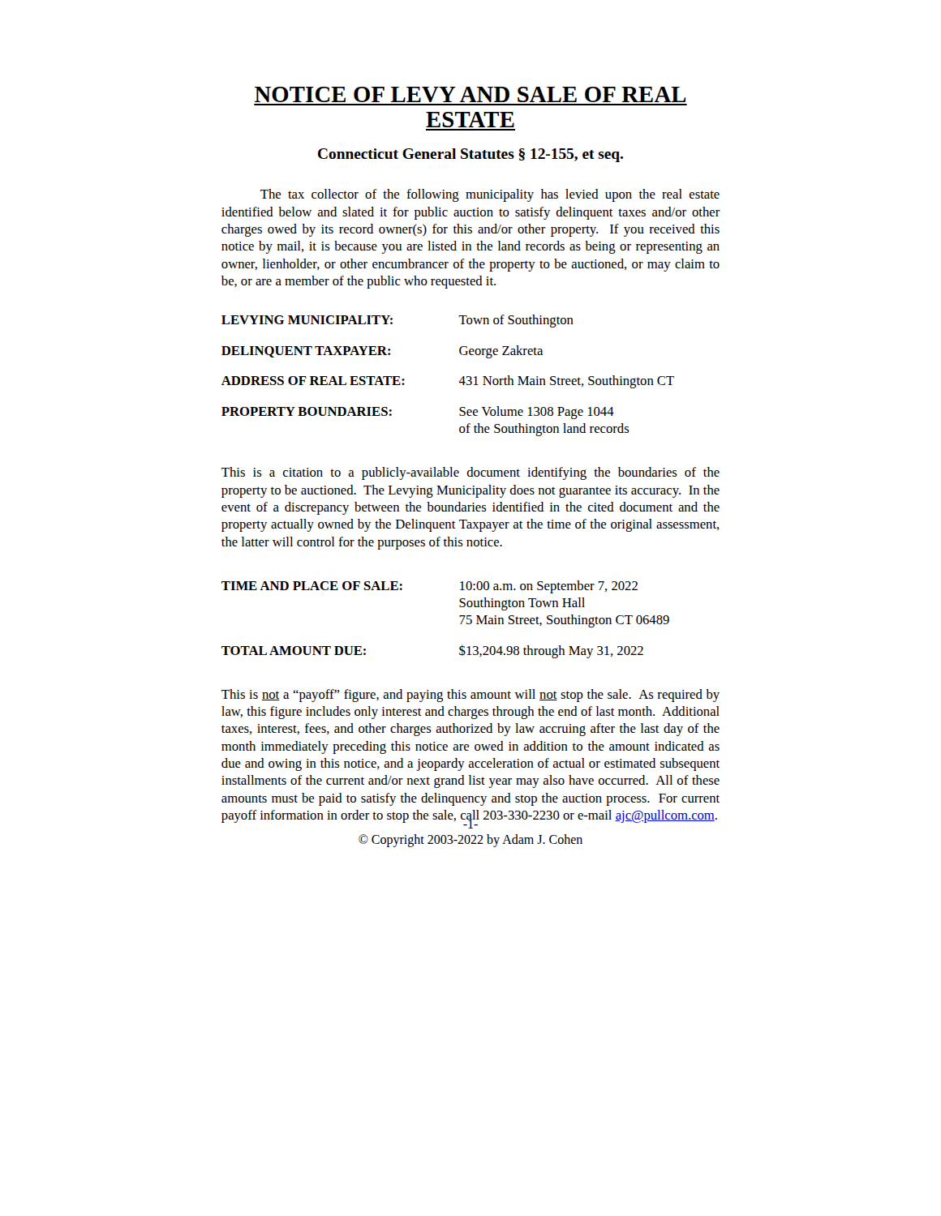NOTICE OF LEVY AND SALE OF REAL ESTATE
Connecticut General Statutes § 12-155, et seq.
The tax collector of the following municipality has levied upon the real estate identified below and slated it for public auction to satisfy delinquent taxes and/or other charges owed by its record owner(s) for this and/or other property. If you received this notice by mail, it is because you are listed in the land records as being or representing an owner, lienholder, or other encumbrancer of the property to be auctioned, or may claim to be, or are a member of the public who requested it.
| LEVYING MUNICIPALITY: | Town of Southington |
| DELINQUENT TAXPAYER: | George Zakreta |
| ADDRESS OF REAL ESTATE: | 431 North Main Street, Southington CT |
| PROPERTY BOUNDARIES: | See Volume 1308 Page 1044 of the Southington land records |
This is a citation to a publicly-available document identifying the boundaries of the property to be auctioned. The Levying Municipality does not guarantee its accuracy. In the event of a discrepancy between the boundaries identified in the cited document and the property actually owned by the Delinquent Taxpayer at the time of the original assessment, the latter will control for the purposes of this notice.
| TIME AND PLACE OF SALE: | 10:00 a.m. on September 7, 2022 Southington Town Hall 75 Main Street, Southington CT 06489 |
| TOTAL AMOUNT DUE: | $13,204.98 through May 31, 2022 |
This is not a “payoff” figure, and paying this amount will not stop the sale. As required by law, this figure includes only interest and charges through the end of last month. Additional taxes, interest, fees, and other charges authorized by law accruing after the last day of the month immediately preceding this notice are owed in addition to the amount indicated as due and owing in this notice, and a jeopardy acceleration of actual or estimated subsequent installments of the current and/or next grand list year may also have occurred. All of these amounts must be paid to satisfy the delinquency and stop the auction process. For current payoff information in order to stop the sale, call 203-330-2230 or e-mail ajc@pullcom.com.
-1- © Copyright 2003-2022 by Adam J. Cohen